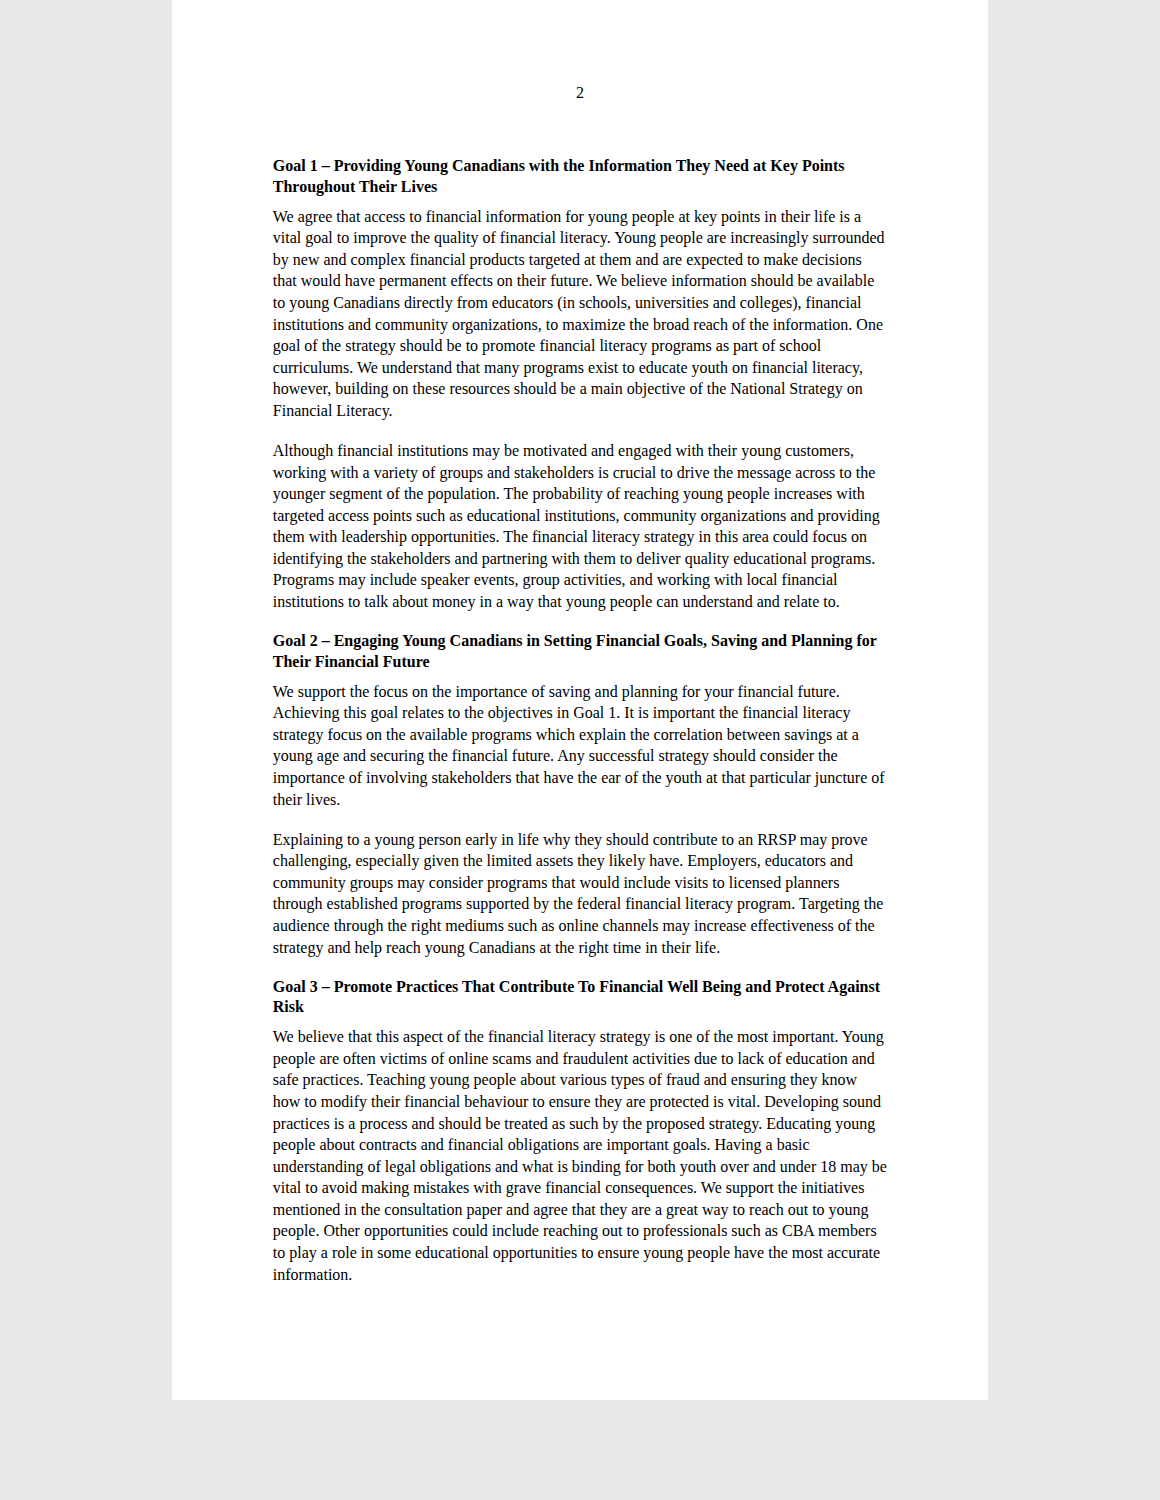2
Goal 1 – Providing Young Canadians with the Information They Need at Key Points Throughout Their Lives
We agree that access to financial information for young people at key points in their life is a vital goal to improve the quality of financial literacy. Young people are increasingly surrounded by new and complex financial products targeted at them and are expected to make decisions that would have permanent effects on their future. We believe information should be available to young Canadians directly from educators (in schools, universities and colleges), financial institutions and community organizations, to maximize the broad reach of the information. One goal of the strategy should be to promote financial literacy programs as part of school curriculums. We understand that many programs exist to educate youth on financial literacy, however, building on these resources should be a main objective of the National Strategy on Financial Literacy.
Although financial institutions may be motivated and engaged with their young customers, working with a variety of groups and stakeholders is crucial to drive the message across to the younger segment of the population. The probability of reaching young people increases with targeted access points such as educational institutions, community organizations and providing them with leadership opportunities. The financial literacy strategy in this area could focus on identifying the stakeholders and partnering with them to deliver quality educational programs. Programs may include speaker events, group activities, and working with local financial institutions to talk about money in a way that young people can understand and relate to.
Goal 2 – Engaging Young Canadians in Setting Financial Goals, Saving and Planning for Their Financial Future
We support the focus on the importance of saving and planning for your financial future. Achieving this goal relates to the objectives in Goal 1. It is important the financial literacy strategy focus on the available programs which explain the correlation between savings at a young age and securing the financial future. Any successful strategy should consider the importance of involving stakeholders that have the ear of the youth at that particular juncture of their lives.
Explaining to a young person early in life why they should contribute to an RRSP may prove challenging, especially given the limited assets they likely have. Employers, educators and community groups may consider programs that would include visits to licensed planners through established programs supported by the federal financial literacy program. Targeting the audience through the right mediums such as online channels may increase effectiveness of the strategy and help reach young Canadians at the right time in their life.
Goal 3 – Promote Practices That Contribute To Financial Well Being and Protect Against Risk
We believe that this aspect of the financial literacy strategy is one of the most important. Young people are often victims of online scams and fraudulent activities due to lack of education and safe practices. Teaching young people about various types of fraud and ensuring they know how to modify their financial behaviour to ensure they are protected is vital. Developing sound practices is a process and should be treated as such by the proposed strategy. Educating young people about contracts and financial obligations are important goals. Having a basic understanding of legal obligations and what is binding for both youth over and under 18 may be vital to avoid making mistakes with grave financial consequences. We support the initiatives mentioned in the consultation paper and agree that they are a great way to reach out to young people. Other opportunities could include reaching out to professionals such as CBA members to play a role in some educational opportunities to ensure young people have the most accurate information.